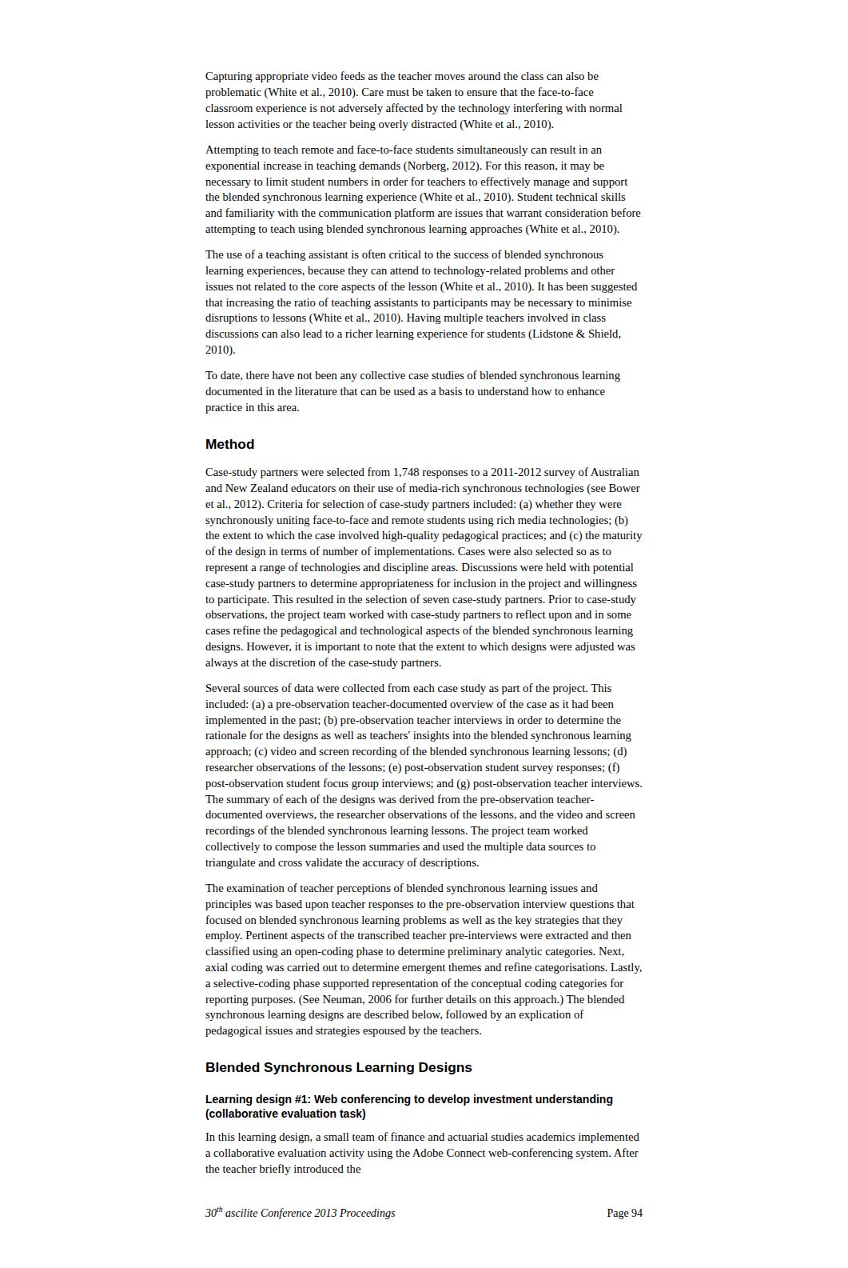Capturing appropriate video feeds as the teacher moves around the class can also be problematic (White et al., 2010). Care must be taken to ensure that the face-to-face classroom experience is not adversely affected by the technology interfering with normal lesson activities or the teacher being overly distracted (White et al., 2010).
Attempting to teach remote and face-to-face students simultaneously can result in an exponential increase in teaching demands (Norberg, 2012). For this reason, it may be necessary to limit student numbers in order for teachers to effectively manage and support the blended synchronous learning experience (White et al., 2010). Student technical skills and familiarity with the communication platform are issues that warrant consideration before attempting to teach using blended synchronous learning approaches (White et al., 2010).
The use of a teaching assistant is often critical to the success of blended synchronous learning experiences, because they can attend to technology-related problems and other issues not related to the core aspects of the lesson (White et al., 2010). It has been suggested that increasing the ratio of teaching assistants to participants may be necessary to minimise disruptions to lessons (White et al., 2010). Having multiple teachers involved in class discussions can also lead to a richer learning experience for students (Lidstone & Shield, 2010).
To date, there have not been any collective case studies of blended synchronous learning documented in the literature that can be used as a basis to understand how to enhance practice in this area.
Method
Case-study partners were selected from 1,748 responses to a 2011-2012 survey of Australian and New Zealand educators on their use of media-rich synchronous technologies (see Bower et al., 2012). Criteria for selection of case-study partners included: (a) whether they were synchronously uniting face-to-face and remote students using rich media technologies; (b) the extent to which the case involved high-quality pedagogical practices; and (c) the maturity of the design in terms of number of implementations. Cases were also selected so as to represent a range of technologies and discipline areas. Discussions were held with potential case-study partners to determine appropriateness for inclusion in the project and willingness to participate. This resulted in the selection of seven case-study partners. Prior to case-study observations, the project team worked with case-study partners to reflect upon and in some cases refine the pedagogical and technological aspects of the blended synchronous learning designs. However, it is important to note that the extent to which designs were adjusted was always at the discretion of the case-study partners.
Several sources of data were collected from each case study as part of the project. This included: (a) a pre-observation teacher-documented overview of the case as it had been implemented in the past; (b) pre-observation teacher interviews in order to determine the rationale for the designs as well as teachers' insights into the blended synchronous learning approach; (c) video and screen recording of the blended synchronous learning lessons; (d) researcher observations of the lessons; (e) post-observation student survey responses; (f) post-observation student focus group interviews; and (g) post-observation teacher interviews. The summary of each of the designs was derived from the pre-observation teacher-documented overviews, the researcher observations of the lessons, and the video and screen recordings of the blended synchronous learning lessons. The project team worked collectively to compose the lesson summaries and used the multiple data sources to triangulate and cross validate the accuracy of descriptions.
The examination of teacher perceptions of blended synchronous learning issues and principles was based upon teacher responses to the pre-observation interview questions that focused on blended synchronous learning problems as well as the key strategies that they employ. Pertinent aspects of the transcribed teacher pre-interviews were extracted and then classified using an open-coding phase to determine preliminary analytic categories. Next, axial coding was carried out to determine emergent themes and refine categorisations. Lastly, a selective-coding phase supported representation of the conceptual coding categories for reporting purposes. (See Neuman, 2006 for further details on this approach.) The blended synchronous learning designs are described below, followed by an explication of pedagogical issues and strategies espoused by the teachers.
Blended Synchronous Learning Designs
Learning design #1: Web conferencing to develop investment understanding (collaborative evaluation task)
In this learning design, a small team of finance and actuarial studies academics implemented a collaborative evaluation activity using the Adobe Connect web-conferencing system. After the teacher briefly introduced the
30th ascilite Conference 2013 Proceedings
Page 94